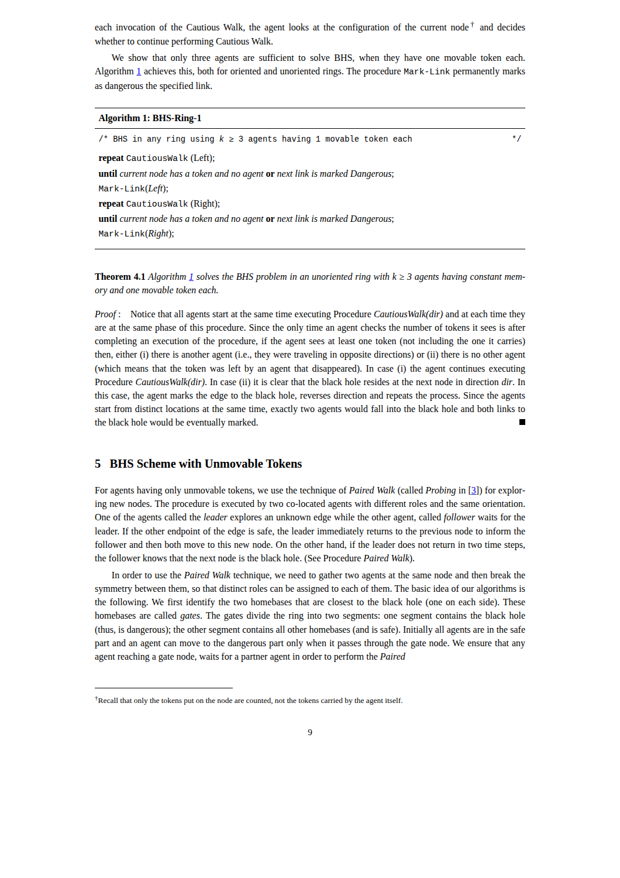each invocation of the Cautious Walk, the agent looks at the configuration of the current node† and decides whether to continue performing Cautious Walk.
We show that only three agents are sufficient to solve BHS, when they have one movable token each. Algorithm 1 achieves this, both for oriented and unoriented rings. The procedure Mark-Link permanently marks as dangerous the specified link.
Algorithm 1: BHS-Ring-1
/* BHS in any ring using k ≥ 3 agents having 1 movable token each*/
repeat CautiousWalk (Left);
until current node has a token and no agent or next link is marked Dangerous;
Mark-Link(Left);
repeat CautiousWalk (Right);
until current node has a token and no agent or next link is marked Dangerous;
Mark-Link(Right);
Theorem 4.1 Algorithm 1 solves the BHS problem in an unoriented ring with k ≥ 3 agents having constant memory and one movable token each.
Proof : Notice that all agents start at the same time executing Procedure CautiousWalk(dir) and at each time they are at the same phase of this procedure. Since the only time an agent checks the number of tokens it sees is after completing an execution of the procedure, if the agent sees at least one token (not including the one it carries) then, either (i) there is another agent (i.e., they were traveling in opposite directions) or (ii) there is no other agent (which means that the token was left by an agent that disappeared). In case (i) the agent continues executing Procedure CautiousWalk(dir). In case (ii) it is clear that the black hole resides at the next node in direction dir. In this case, the agent marks the edge to the black hole, reverses direction and repeats the process. Since the agents start from distinct locations at the same time, exactly two agents would fall into the black hole and both links to the black hole would be eventually marked.
5 BHS Scheme with Unmovable Tokens
For agents having only unmovable tokens, we use the technique of Paired Walk (called Probing in [3]) for exploring new nodes. The procedure is executed by two co-located agents with different roles and the same orientation. One of the agents called the leader explores an unknown edge while the other agent, called follower waits for the leader. If the other endpoint of the edge is safe, the leader immediately returns to the previous node to inform the follower and then both move to this new node. On the other hand, if the leader does not return in two time steps, the follower knows that the next node is the black hole. (See Procedure Paired Walk).
In order to use the Paired Walk technique, we need to gather two agents at the same node and then break the symmetry between them, so that distinct roles can be assigned to each of them. The basic idea of our algorithms is the following. We first identify the two homebases that are closest to the black hole (one on each side). These homebases are called gates. The gates divide the ring into two segments: one segment contains the black hole (thus, is dangerous); the other segment contains all other homebases (and is safe). Initially all agents are in the safe part and an agent can move to the dangerous part only when it passes through the gate node. We ensure that any agent reaching a gate node, waits for a partner agent in order to perform the Paired
†Recall that only the tokens put on the node are counted, not the tokens carried by the agent itself.
9